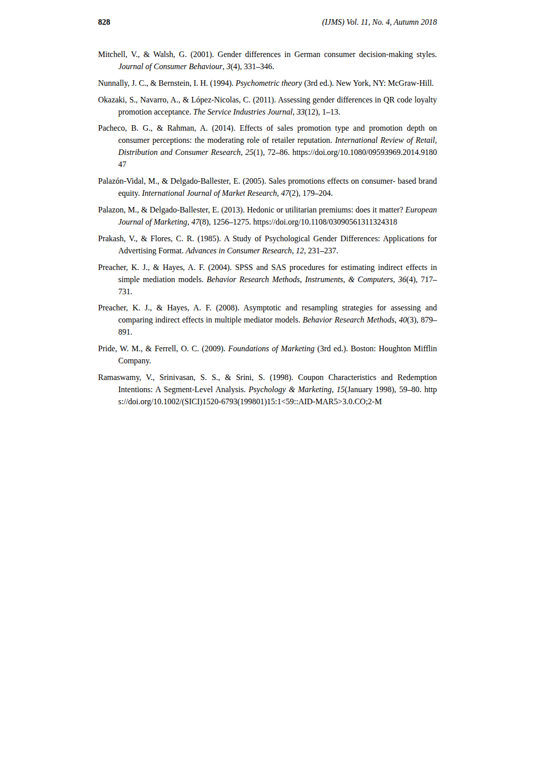828 (IJMS) Vol. 11, No. 4, Autumn 2018
Mitchell, V., & Walsh, G. (2001). Gender differences in German consumer decision-making styles. Journal of Consumer Behaviour, 3(4), 331–346.
Nunnally, J. C., & Bernstein, I. H. (1994). Psychometric theory (3rd ed.). New York, NY: McGraw-Hill.
Okazaki, S., Navarro, A., & López-Nicolas, C. (2011). Assessing gender differences in QR code loyalty promotion acceptance. The Service Industries Journal, 33(12), 1–13.
Pacheco, B. G., & Rahman, A. (2014). Effects of sales promotion type and promotion depth on consumer perceptions: the moderating role of retailer reputation. International Review of Retail, Distribution and Consumer Research, 25(1), 72–86. https://doi.org/10.1080/09593969.2014.918047
Palazón-Vidal, M., & Delgado-Ballester, E. (2005). Sales promotions effects on consumer- based brand equity. International Journal of Market Research, 47(2), 179–204.
Palazon, M., & Delgado-Ballester, E. (2013). Hedonic or utilitarian premiums: does it matter? European Journal of Marketing, 47(8), 1256–1275. https://doi.org/10.1108/03090561311324318
Prakash, V., & Flores, C. R. (1985). A Study of Psychological Gender Differences: Applications for Advertising Format. Advances in Consumer Research, 12, 231–237.
Preacher, K. J., & Hayes, A. F. (2004). SPSS and SAS procedures for estimating indirect effects in simple mediation models. Behavior Research Methods, Instruments, & Computers, 36(4), 717–731.
Preacher, K. J., & Hayes, A. F. (2008). Asymptotic and resampling strategies for assessing and comparing indirect effects in multiple mediator models. Behavior Research Methods, 40(3), 879–891.
Pride, W. M., & Ferrell, O. C. (2009). Foundations of Marketing (3rd ed.). Boston: Houghton Mifflin Company.
Ramaswamy, V., Srinivasan, S. S., & Srini, S. (1998). Coupon Characteristics and Redemption Intentions: A Segment-Level Analysis. Psychology & Marketing, 15(January 1998), 59–80. https://doi.org/10.1002/(SICI)1520-6793(199801)15:1<59::AID-MAR5>3.0.CO;2-M